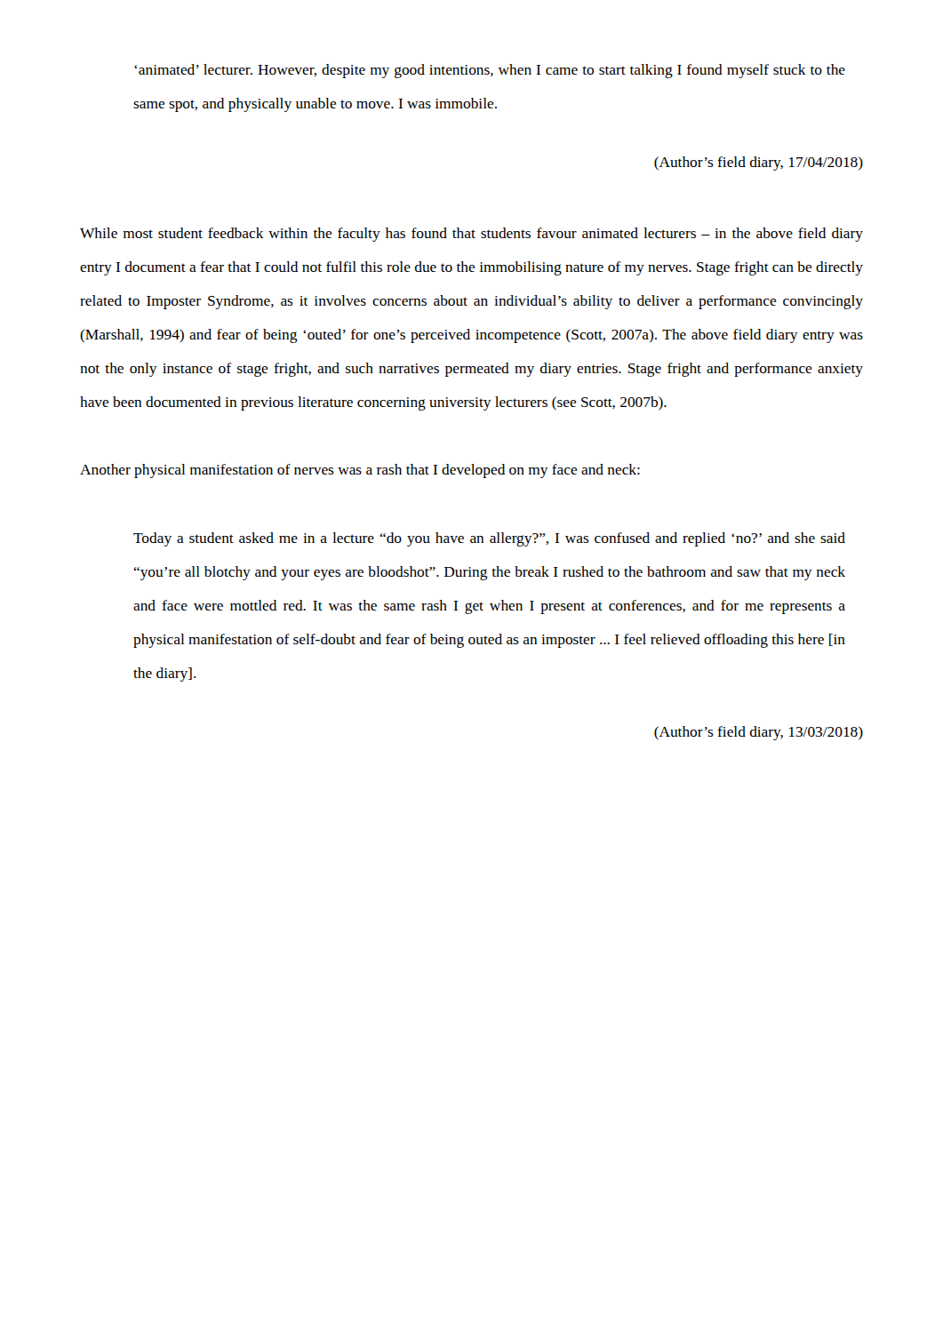‘animated’ lecturer. However, despite my good intentions, when I came to start talking I found myself stuck to the same spot, and physically unable to move. I was immobile.
(Author’s field diary, 17/04/2018)
While most student feedback within the faculty has found that students favour animated lecturers – in the above field diary entry I document a fear that I could not fulfil this role due to the immobilising nature of my nerves. Stage fright can be directly related to Imposter Syndrome, as it involves concerns about an individual’s ability to deliver a performance convincingly (Marshall, 1994) and fear of being ‘outed’ for one’s perceived incompetence (Scott, 2007a). The above field diary entry was not the only instance of stage fright, and such narratives permeated my diary entries. Stage fright and performance anxiety have been documented in previous literature concerning university lecturers (see Scott, 2007b).
Another physical manifestation of nerves was a rash that I developed on my face and neck:
Today a student asked me in a lecture “do you have an allergy?”, I was confused and replied ‘no?’ and she said “you’re all blotchy and your eyes are bloodshot”. During the break I rushed to the bathroom and saw that my neck and face were mottled red. It was the same rash I get when I present at conferences, and for me represents a physical manifestation of self-doubt and fear of being outed as an imposter ... I feel relieved offloading this here [in the diary].
(Author’s field diary, 13/03/2018)